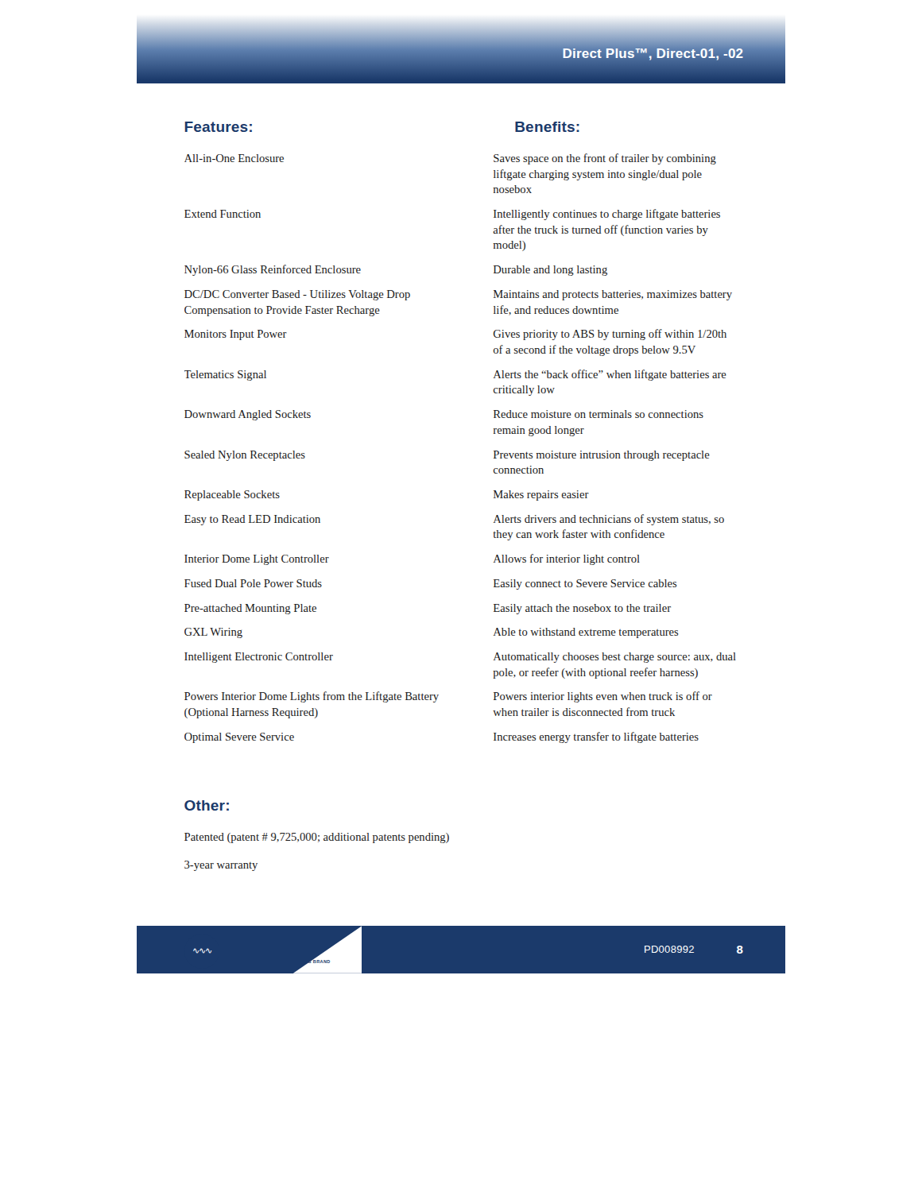Direct Plus™, Direct-01, -02
Features:
Benefits:
| All-in-One Enclosure | Saves space on the front of trailer by combining liftgate charging system into single/dual pole nosebox |
| Extend Function | Intelligently continues to charge liftgate batteries after the truck is turned off (function varies by model) |
| Nylon-66 Glass Reinforced Enclosure | Durable and long lasting |
| DC/DC Converter Based - Utilizes Voltage Drop Compensation to Provide Faster Recharge | Maintains and protects batteries, maximizes battery life, and reduces downtime |
| Monitors Input Power | Gives priority to ABS by turning off within 1/20th of a second if the voltage drops below 9.5V |
| Telematics Signal | Alerts the “back office” when liftgate batteries are critically low |
| Downward Angled Sockets | Reduce moisture on terminals so connections remain good longer |
| Sealed Nylon Receptacles | Prevents moisture intrusion through receptacle connection |
| Replaceable Sockets | Makes repairs easier |
| Easy to Read LED Indication | Alerts drivers and technicians of system status, so they can work faster with confidence |
| Interior Dome Light Controller | Allows for interior light control |
| Fused Dual Pole Power Studs | Easily connect to Severe Service cables |
| Pre-attached Mounting Plate | Easily attach the nosebox to the trailer |
| GXL Wiring | Able to withstand extreme temperatures |
| Intelligent Electronic Controller | Automatically chooses best charge source: aux, dual pole, or reefer (with optional reefer harness) |
| Powers Interior Dome Lights from the Liftgate Battery (Optional Harness Required) | Powers interior lights even when truck is off or when trailer is disconnected from truck |
| Optimal Severe Service | Increases energy transfer to liftgate batteries |
Other:
Patented (patent # 9,725,000; additional patents pending)
3-year warranty
PD008992 8
∿∿∿
PURKEYS
A MISSION CRITICAL ELECTRONICS BRAND